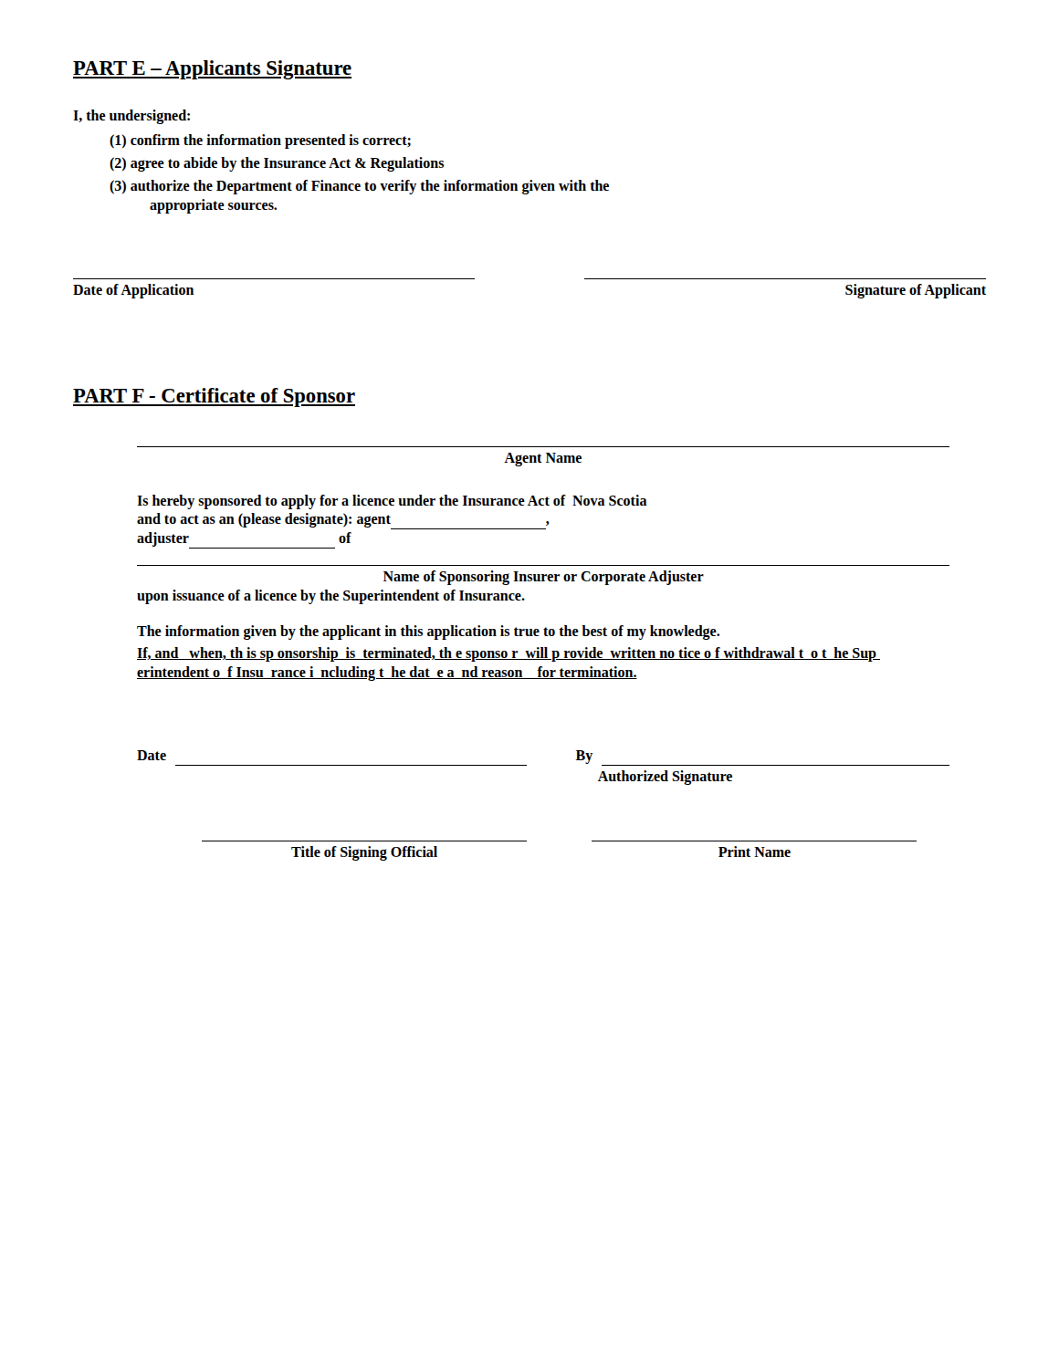PART E – Applicants Signature
I, the undersigned:
(1) confirm the information presented is correct;
(2) agree to abide by the Insurance Act & Regulations
(3) authorize the Department of Finance to verify the information given with the appropriate sources.
Date of Application
Signature of Applicant
PART F - Certificate of Sponsor
Agent Name
Is hereby sponsored to apply for a licence under the Insurance Act of Nova Scotia
and to act as an (please designate): agent ,
adjuster of
Name of Sponsoring Insurer or Corporate Adjuster upon issuance of a licence by the Superintendent of Insurance.
The information given by the applicant in this application is true to the best of my knowledge.
If, and when, th is sp onsorship is terminated, th e sponso r will p rovide written no tice o f withdrawal t o t he Sup erintendent o f Insu rance i ncluding t he dat e a nd reason for termination.
Date
By
Authorized Signature
Title of Signing Official
Print Name